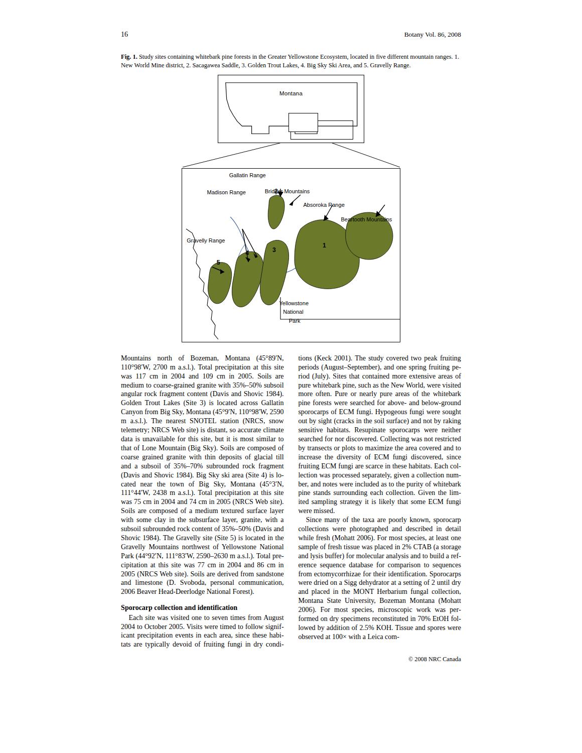16 Botany Vol. 86, 2008
Fig. 1. Study sites containing whitebark pine forests in the Greater Yellowstone Ecosystem, located in five different mountain ranges. 1. New World Mine district, 2. Sacagawea Saddle, 3. Golden Trout Lakes, 4. Big Sky Ski Area, and 5. Gravelly Range.
Montana
Gallatin Range
Madison Range
Bridger Mountains
Absoroka Range
Beartooth Mountains
Gravelly Range
Yellowstone
National
Park
2
1
3
4
5
Mountains north of Bozeman, Montana (45°89′N, 110°98′W, 2700 m a.s.l.). Total precipitation at this site was 117 cm in 2004 and 109 cm in 2005. Soils are medium to coarse-grained granite with 35%–50% subsoil angular rock fragment content (Davis and Shovic 1984). Golden Trout Lakes (Site 3) is located across Gallatin Canyon from Big Sky, Montana (45°9′N, 110°98′W, 2590 m a.s.l.). The nearest SNOTEL station (NRCS, snow telemetry; NRCS Web site) is distant, so accurate climate data is unavailable for this site, but it is most similar to that of Lone Mountain (Big Sky). Soils are composed of coarse grained granite with thin deposits of glacial till and a subsoil of 35%–70% subrounded rock fragment (Davis and Shovic 1984). Big Sky ski area (Site 4) is located near the town of Big Sky, Montana (45°3′N, 111°44′W, 2438 m a.s.l.). Total precipitation at this site was 75 cm in 2004 and 74 cm in 2005 (NRCS Web site). Soils are composed of a medium textured surface layer with some clay in the subsurface layer, granite, with a subsoil subrounded rock content of 35%–50% (Davis and Shovic 1984). The Gravelly site (Site 5) is located in the Gravelly Mountains northwest of Yellowstone National Park (44°92′N, 111°83′W, 2590–2630 m a.s.l.). Total precipitation at this site was 77 cm in 2004 and 86 cm in 2005 (NRCS Web site). Soils are derived from sandstone and limestone (D. Svoboda, personal communication, 2006 Beaver Head-Deerlodge National Forest).
Sporocarp collection and identification
Each site was visited one to seven times from August 2004 to October 2005. Visits were timed to follow significant precipitation events in each area, since these habitats are typically devoid of fruiting fungi in dry conditions (Keck 2001). The study covered two peak fruiting periods (August–September), and one spring fruiting period (July). Sites that contained more extensive areas of pure whitebark pine, such as the New World, were visited more often. Pure or nearly pure areas of the whitebark pine forests were searched for above- and below-ground sporocarps of ECM fungi. Hypogeous fungi were sought out by sight (cracks in the soil surface) and not by raking sensitive habitats. Resupinate sporocarps were neither searched for nor discovered. Collecting was not restricted by transects or plots to maximize the area covered and to increase the diversity of ECM fungi discovered, since fruiting ECM fungi are scarce in these habitats. Each collection was processed separately, given a collection number, and notes were included as to the purity of whitebark pine stands surrounding each collection. Given the limited sampling strategy it is likely that some ECM fungi were missed.
Since many of the taxa are poorly known, sporocarp collections were photographed and described in detail while fresh (Mohatt 2006). For most species, at least one sample of fresh tissue was placed in 2% CTAB (a storage and lysis buffer) for molecular analysis and to build a reference sequence database for comparison to sequences from ectomycorrhizae for their identification. Sporocarps were dried on a Sigg dehydrator at a setting of 2 until dry and placed in the MONT Herbarium fungal collection, Montana State University, Bozeman Montana (Mohatt 2006). For most species, microscopic work was performed on dry specimens reconstituted in 70% EtOH followed by addition of 2.5% KOH. Tissue and spores were observed at 100× with a Leica com-
© 2008 NRC Canada